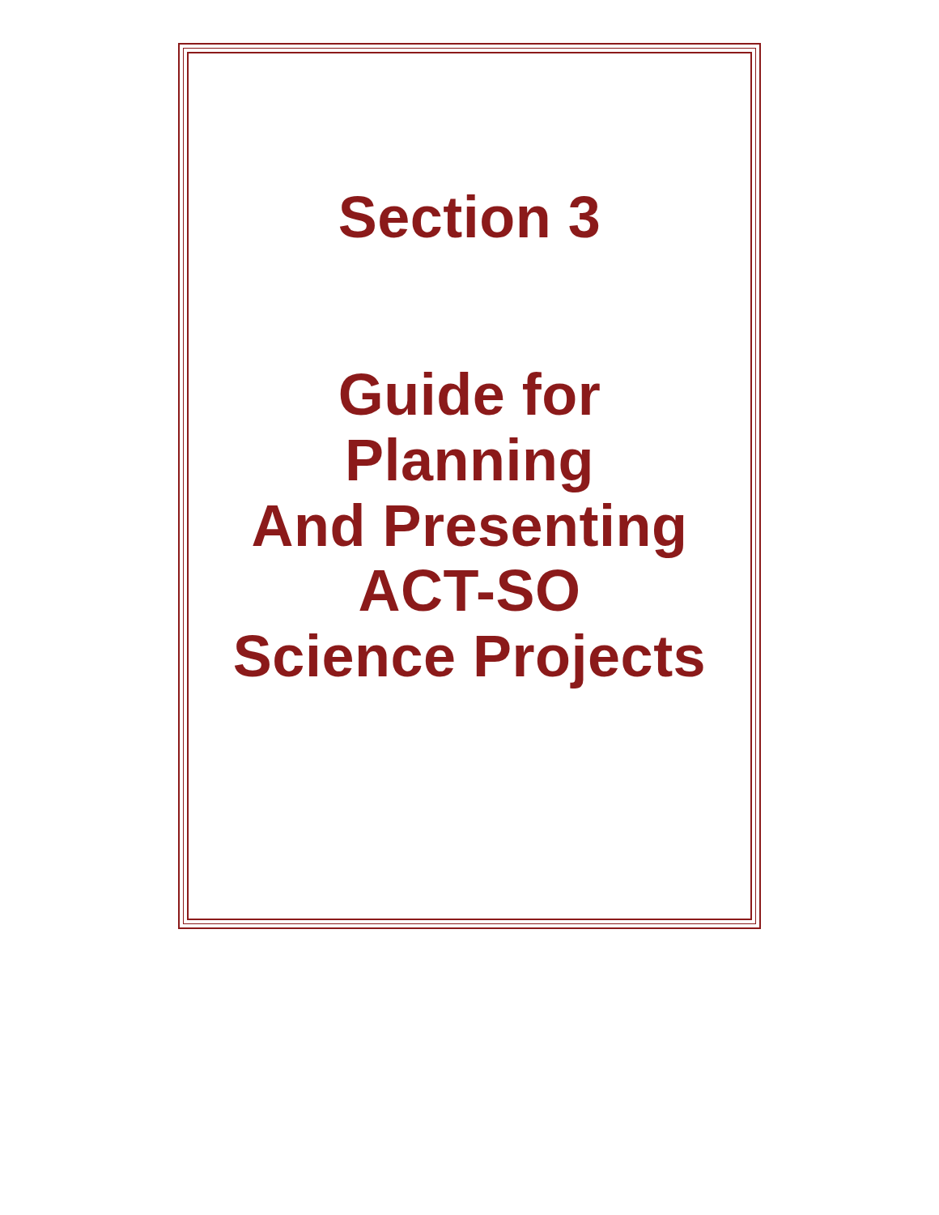Section 3
Guide for Planning And Presenting ACT-SO Science Projects